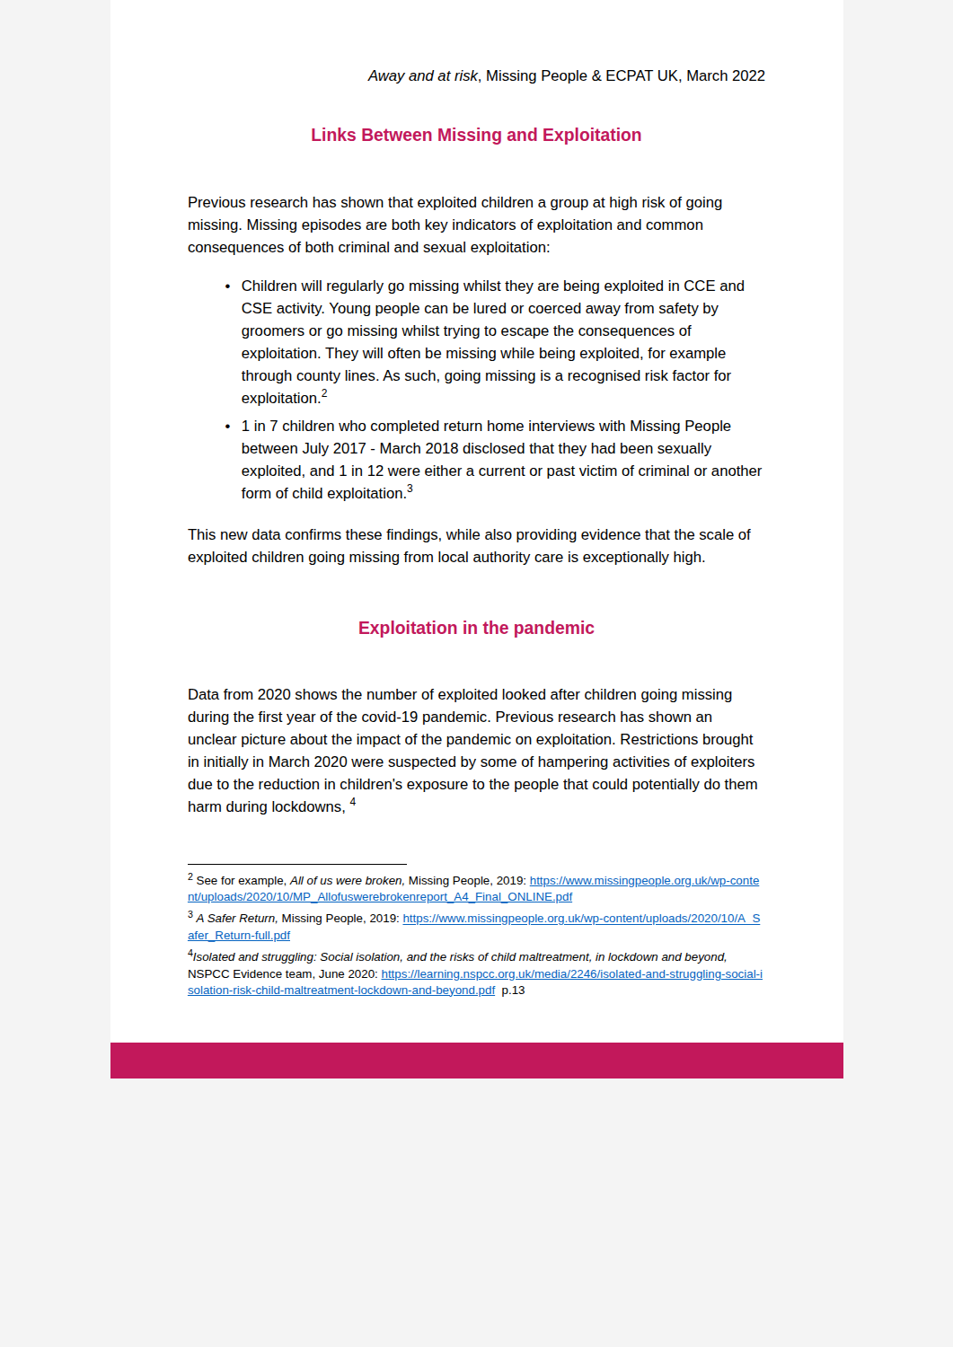Away and at risk, Missing People & ECPAT UK, March 2022
Links Between Missing and Exploitation
Previous research has shown that exploited children a group at high risk of going missing. Missing episodes are both key indicators of exploitation and common consequences of both criminal and sexual exploitation:
Children will regularly go missing whilst they are being exploited in CCE and CSE activity. Young people can be lured or coerced away from safety by groomers or go missing whilst trying to escape the consequences of exploitation. They will often be missing while being exploited, for example through county lines. As such, going missing is a recognised risk factor for exploitation.2
1 in 7 children who completed return home interviews with Missing People between July 2017 - March 2018 disclosed that they had been sexually exploited, and 1 in 12 were either a current or past victim of criminal or another form of child exploitation.3
This new data confirms these findings, while also providing evidence that the scale of exploited children going missing from local authority care is exceptionally high.
Exploitation in the pandemic
Data from 2020 shows the number of exploited looked after children going missing during the first year of the covid-19 pandemic. Previous research has shown an unclear picture about the impact of the pandemic on exploitation. Restrictions brought in initially in March 2020 were suspected by some of hampering activities of exploiters due to the reduction in children's exposure to the people that could potentially do them harm during lockdowns, 4
2 See for example, All of us were broken, Missing People, 2019: https://www.missingpeople.org.uk/wp-content/uploads/2020/10/MP_Allofuswerebrokenreport_A4_Final_ONLINE.pdf
3 A Safer Return, Missing People, 2019: https://www.missingpeople.org.uk/wp-content/uploads/2020/10/A_Safer_Return-full.pdf
4 Isolated and struggling: Social isolation, and the risks of child maltreatment, in lockdown and beyond, NSPCC Evidence team, June 2020: https://learning.nspcc.org.uk/media/2246/isolated-and-struggling-social-isolation-risk-child-maltreatment-lockdown-and-beyond.pdf p.13